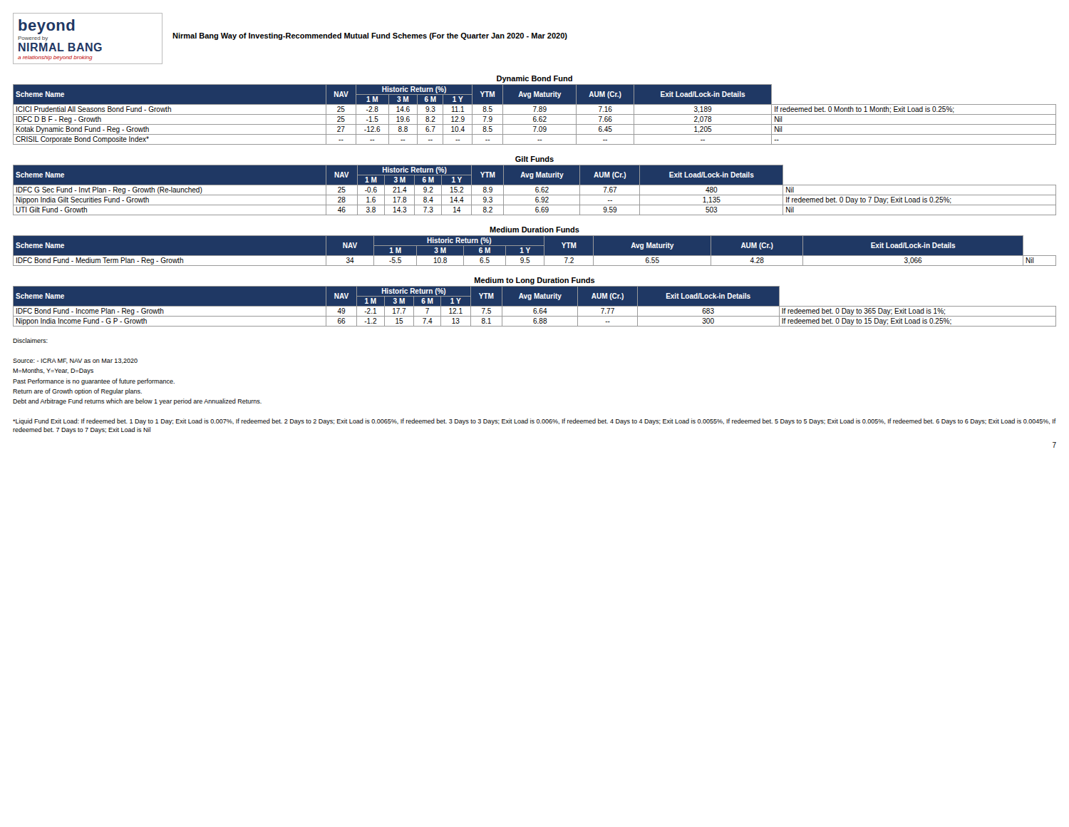beyond
Powered by
NIRMAL BANG
a relationship beyond broking
Nirmal Bang Way of Investing-Recommended Mutual Fund Schemes (For the Quarter Jan 2020 - Mar 2020)
Dynamic Bond Fund
| Scheme Name | NAV | Historic Return (%) | YTM | Avg Maturity | AUM (Cr.) | Exit Load/Lock-in Details |
| --- | --- | --- | --- | --- | --- | --- |
| 1 M | 3 M | 6 M | 1 Y |
| ICICI Prudential All Seasons Bond Fund - Growth | 25 | -2.8 | 14.6 | 9.3 | 11.1 | 8.5 | 7.89 | 7.16 | 3,189 | If redeemed bet. 0 Month to 1 Month; Exit Load is 0.25%; |
| IDFC D B F - Reg - Growth | 25 | -1.5 | 19.6 | 8.2 | 12.9 | 7.9 | 6.62 | 7.66 | 2,078 | Nil |
| Kotak Dynamic Bond Fund - Reg - Growth | 27 | -12.6 | 8.8 | 6.7 | 10.4 | 8.5 | 7.09 | 6.45 | 1,205 | Nil |
| CRISIL Corporate Bond Composite Index* | -- | -- | -- | -- | -- | -- | -- | -- | -- | -- |
Gilt Funds
| Scheme Name | NAV | Historic Return (%) | YTM | Avg Maturity | AUM (Cr.) | Exit Load/Lock-in Details |
| --- | --- | --- | --- | --- | --- | --- |
| 1 M | 3 M | 6 M | 1 Y |
| IDFC G Sec Fund - Invt Plan - Reg - Growth (Re-launched) | 25 | -0.6 | 21.4 | 9.2 | 15.2 | 8.9 | 6.62 | 7.67 | 480 | Nil |
| Nippon India Gilt Securities Fund - Growth | 28 | 1.6 | 17.8 | 8.4 | 14.4 | 9.3 | 6.92 | -- | 1,135 | If redeemed bet. 0 Day to 7 Day; Exit Load is 0.25%; |
| UTI Gilt Fund - Growth | 46 | 3.8 | 14.3 | 7.3 | 14 | 8.2 | 6.69 | 9.59 | 503 | Nil |
Medium Duration Funds
| Scheme Name | NAV | Historic Return (%) | YTM | Avg Maturity | AUM (Cr.) | Exit Load/Lock-in Details |
| --- | --- | --- | --- | --- | --- | --- |
| 1 M | 3 M | 6 M | 1 Y |
| IDFC Bond Fund - Medium Term Plan - Reg - Growth | 34 | -5.5 | 10.8 | 6.5 | 9.5 | 7.2 | 6.55 | 4.28 | 3,066 | Nil |
Medium to Long Duration Funds
| Scheme Name | NAV | Historic Return (%) | YTM | Avg Maturity | AUM (Cr.) | Exit Load/Lock-in Details |
| --- | --- | --- | --- | --- | --- | --- |
| 1 M | 3 M | 6 M | 1 Y |
| IDFC Bond Fund - Income Plan - Reg - Growth | 49 | -2.1 | 17.7 | 7 | 12.1 | 7.5 | 6.64 | 7.77 | 683 | If redeemed bet. 0 Day to 365 Day; Exit Load is 1%; |
| Nippon India Income Fund - G P - Growth | 66 | -1.2 | 15 | 7.4 | 13 | 8.1 | 6.88 | -- | 300 | If redeemed bet. 0 Day to 15 Day; Exit Load is 0.25%; |
Disclaimers:
Source: - ICRA MF, NAV as on Mar 13,2020
M=Months, Y=Year, D=Days
Past Performance is no guarantee of future performance.
Return are of Growth option of Regular plans.
Debt and Arbitrage Fund returns which are below 1 year period are Annualized Returns.
*Liquid Fund Exit Load: If redeemed bet. 1 Day to 1 Day; Exit Load is 0.007%, If redeemed bet. 2 Days to 2 Days; Exit Load is 0.0065%, If redeemed bet. 3 Days to 3 Days; Exit Load is 0.006%, If redeemed bet. 4 Days to 4 Days; Exit Load is 0.0055%, If redeemed bet. 5 Days to 5 Days; Exit Load is 0.005%, If redeemed bet. 6 Days to 6 Days; Exit Load is 0.0045%, If redeemed bet. 7 Days to 7 Days; Exit Load is Nil
7